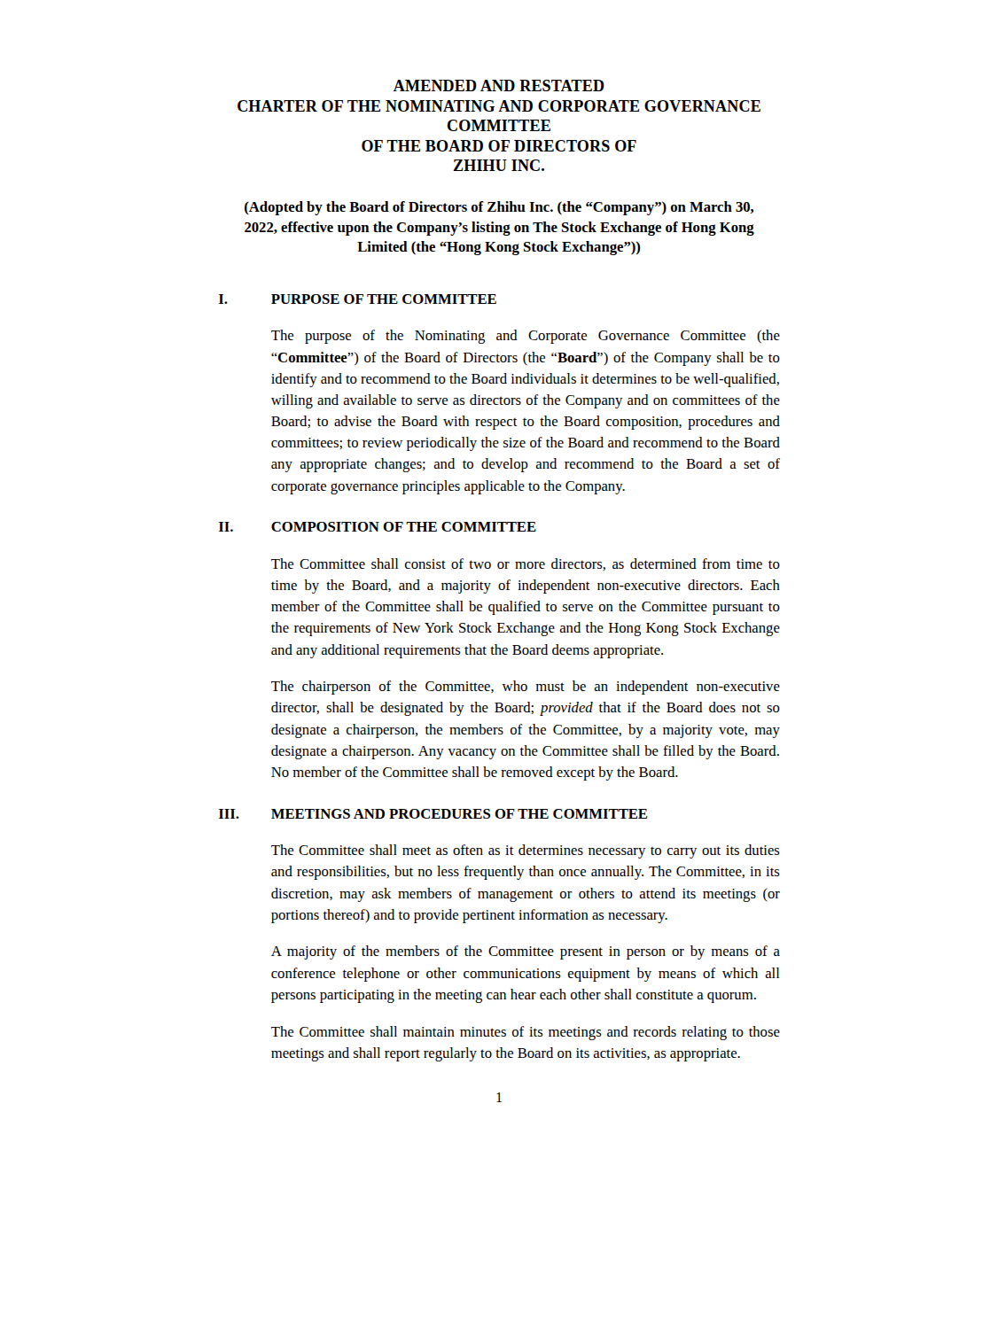AMENDED AND RESTATED
CHARTER OF THE NOMINATING AND CORPORATE GOVERNANCE COMMITTEE
OF THE BOARD OF DIRECTORS OF
ZHIHU INC.
(Adopted by the Board of Directors of Zhihu Inc. (the “Company”) on March 30, 2022, effective upon the Company’s listing on The Stock Exchange of Hong Kong Limited (the “Hong Kong Stock Exchange”))
I. PURPOSE OF THE COMMITTEE
The purpose of the Nominating and Corporate Governance Committee (the “Committee”) of the Board of Directors (the “Board”) of the Company shall be to identify and to recommend to the Board individuals it determines to be well-qualified, willing and available to serve as directors of the Company and on committees of the Board; to advise the Board with respect to the Board composition, procedures and committees; to review periodically the size of the Board and recommend to the Board any appropriate changes; and to develop and recommend to the Board a set of corporate governance principles applicable to the Company.
II. COMPOSITION OF THE COMMITTEE
The Committee shall consist of two or more directors, as determined from time to time by the Board, and a majority of independent non-executive directors. Each member of the Committee shall be qualified to serve on the Committee pursuant to the requirements of New York Stock Exchange and the Hong Kong Stock Exchange and any additional requirements that the Board deems appropriate.
The chairperson of the Committee, who must be an independent non-executive director, shall be designated by the Board; provided that if the Board does not so designate a chairperson, the members of the Committee, by a majority vote, may designate a chairperson. Any vacancy on the Committee shall be filled by the Board. No member of the Committee shall be removed except by the Board.
III. MEETINGS AND PROCEDURES OF THE COMMITTEE
The Committee shall meet as often as it determines necessary to carry out its duties and responsibilities, but no less frequently than once annually. The Committee, in its discretion, may ask members of management or others to attend its meetings (or portions thereof) and to provide pertinent information as necessary.
A majority of the members of the Committee present in person or by means of a conference telephone or other communications equipment by means of which all persons participating in the meeting can hear each other shall constitute a quorum.
The Committee shall maintain minutes of its meetings and records relating to those meetings and shall report regularly to the Board on its activities, as appropriate.
1